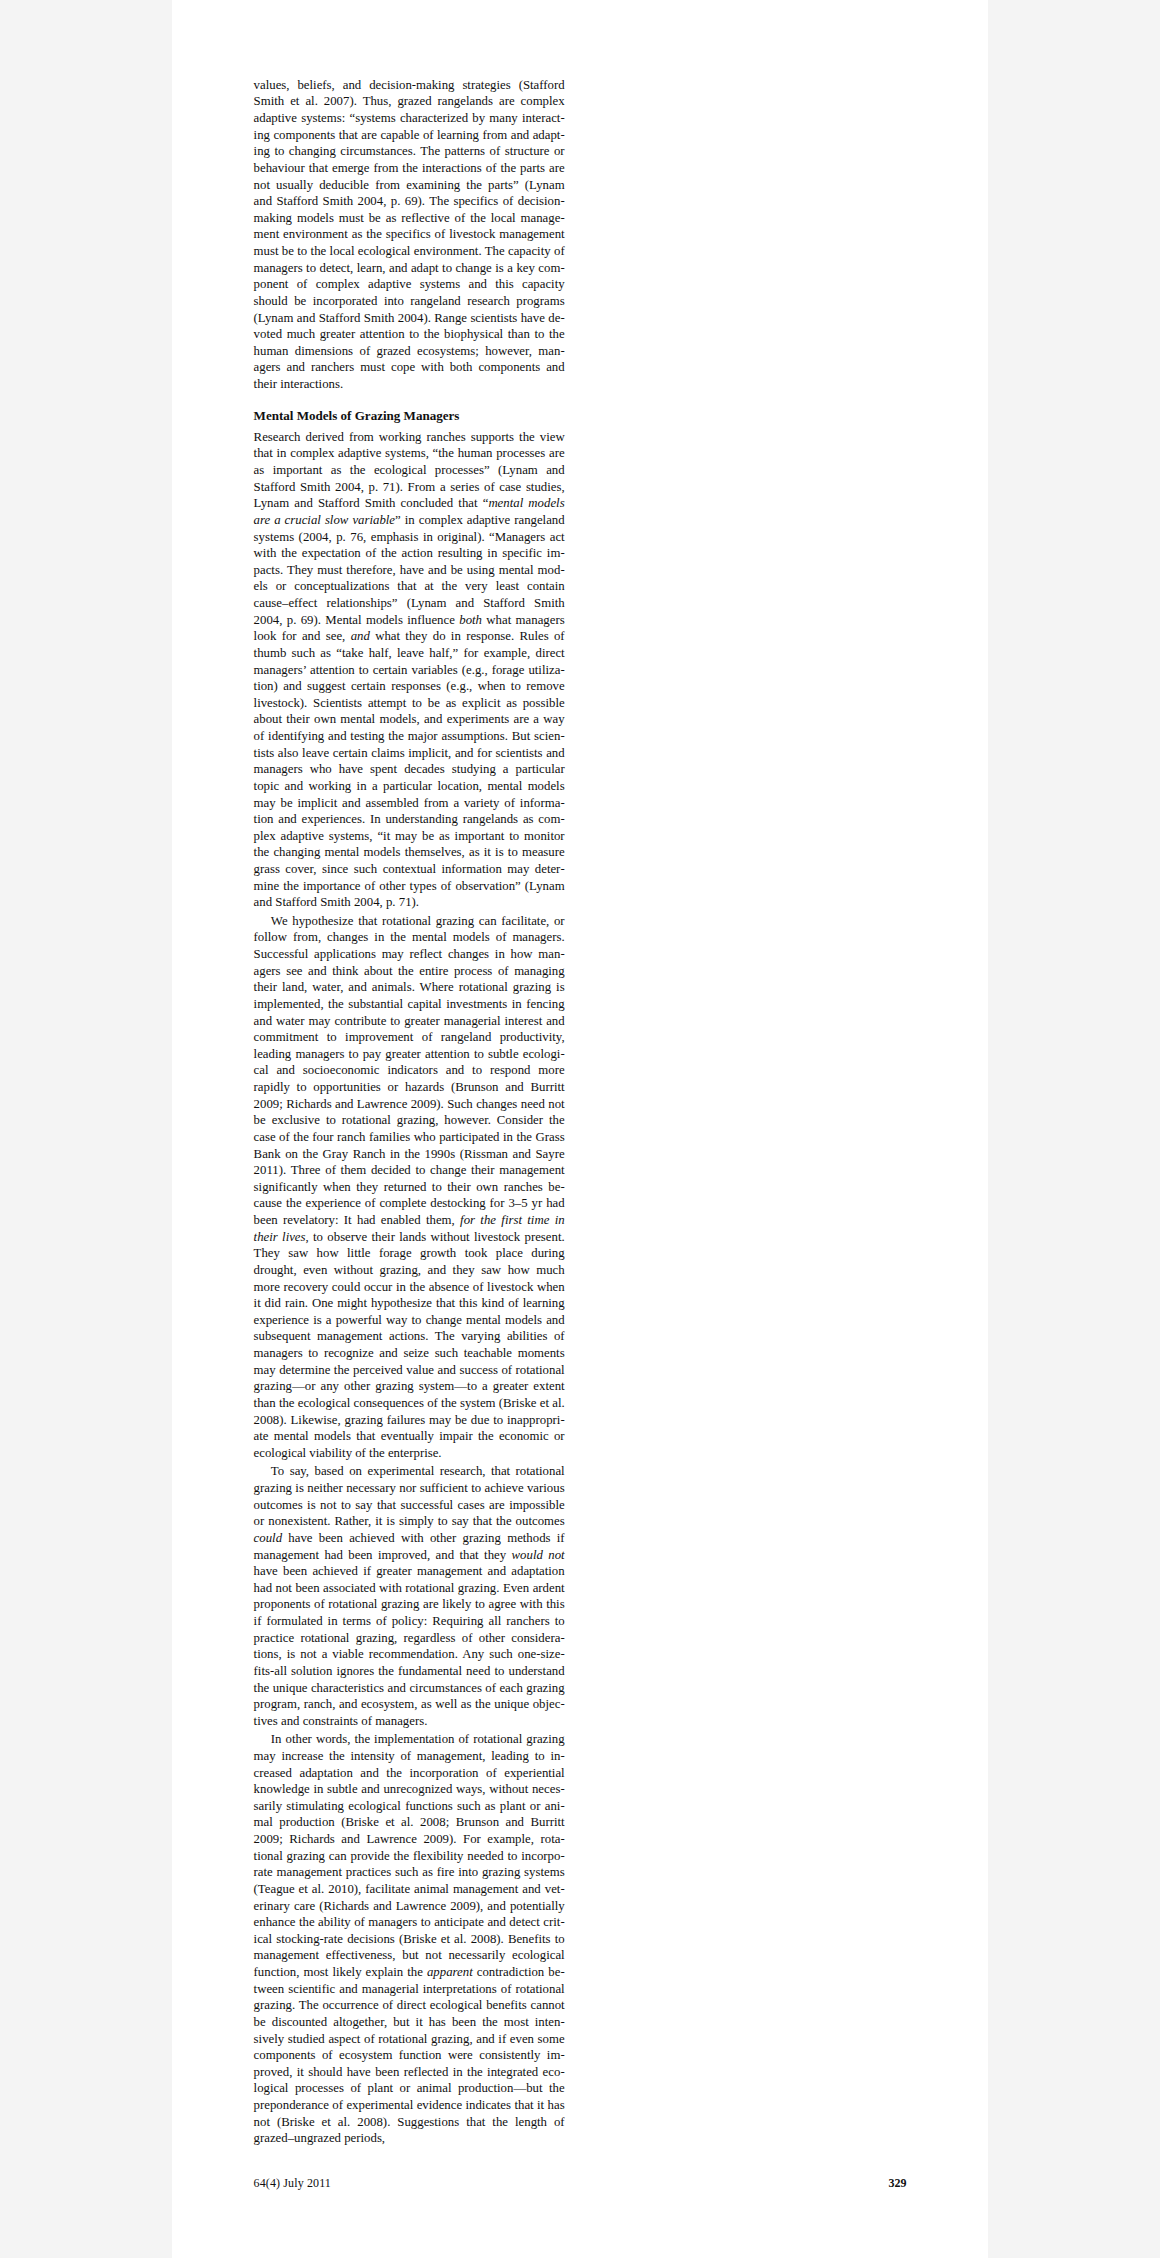values, beliefs, and decision-making strategies (Stafford Smith et al. 2007). Thus, grazed rangelands are complex adaptive systems: “systems characterized by many interacting components that are capable of learning from and adapting to changing circumstances. The patterns of structure or behaviour that emerge from the interactions of the parts are not usually deducible from examining the parts” (Lynam and Stafford Smith 2004, p. 69). The specifics of decision-making models must be as reflective of the local management environment as the specifics of livestock management must be to the local ecological environment. The capacity of managers to detect, learn, and adapt to change is a key component of complex adaptive systems and this capacity should be incorporated into rangeland research programs (Lynam and Stafford Smith 2004). Range scientists have devoted much greater attention to the biophysical than to the human dimensions of grazed ecosystems; however, managers and ranchers must cope with both components and their interactions.
Mental Models of Grazing Managers
Research derived from working ranches supports the view that in complex adaptive systems, “the human processes are as important as the ecological processes” (Lynam and Stafford Smith 2004, p. 71). From a series of case studies, Lynam and Stafford Smith concluded that “mental models are a crucial slow variable” in complex adaptive rangeland systems (2004, p. 76, emphasis in original). “Managers act with the expectation of the action resulting in specific impacts. They must therefore, have and be using mental models or conceptualizations that at the very least contain cause–effect relationships” (Lynam and Stafford Smith 2004, p. 69). Mental models influence both what managers look for and see, and what they do in response. Rules of thumb such as “take half, leave half,” for example, direct managers’ attention to certain variables (e.g., forage utilization) and suggest certain responses (e.g., when to remove livestock). Scientists attempt to be as explicit as possible about their own mental models, and experiments are a way of identifying and testing the major assumptions. But scientists also leave certain claims implicit, and for scientists and managers who have spent decades studying a particular topic and working in a particular location, mental models may be implicit and assembled from a variety of information and experiences. In understanding rangelands as complex adaptive systems, “it may be as important to monitor the changing mental models themselves, as it is to measure grass cover, since such contextual information may determine the importance of other types of observation” (Lynam and Stafford Smith 2004, p. 71).
We hypothesize that rotational grazing can facilitate, or follow from, changes in the mental models of managers. Successful applications may reflect changes in how managers see and think about the entire process of managing their land, water, and animals. Where rotational grazing is implemented, the substantial capital investments in fencing and water may contribute to greater managerial interest and commitment to improvement of rangeland productivity, leading managers to pay greater attention to subtle ecological and socioeconomic indicators and to respond more rapidly to opportunities or hazards (Brunson and Burritt 2009; Richards and Lawrence 2009). Such changes need not be exclusive to rotational grazing, however. Consider the case of the four ranch families who participated in the Grass Bank on the Gray Ranch in the 1990s (Rissman and Sayre 2011). Three of them decided to change their management significantly when they returned to their own ranches because the experience of complete destocking for 3–5 yr had been revelatory: It had enabled them, for the first time in their lives, to observe their lands without livestock present. They saw how little forage growth took place during drought, even without grazing, and they saw how much more recovery could occur in the absence of livestock when it did rain. One might hypothesize that this kind of learning experience is a powerful way to change mental models and subsequent management actions. The varying abilities of managers to recognize and seize such teachable moments may determine the perceived value and success of rotational grazing—or any other grazing system—to a greater extent than the ecological consequences of the system (Briske et al. 2008). Likewise, grazing failures may be due to inappropriate mental models that eventually impair the economic or ecological viability of the enterprise.
To say, based on experimental research, that rotational grazing is neither necessary nor sufficient to achieve various outcomes is not to say that successful cases are impossible or nonexistent. Rather, it is simply to say that the outcomes could have been achieved with other grazing methods if management had been improved, and that they would not have been achieved if greater management and adaptation had not been associated with rotational grazing. Even ardent proponents of rotational grazing are likely to agree with this if formulated in terms of policy: Requiring all ranchers to practice rotational grazing, regardless of other considerations, is not a viable recommendation. Any such one-size-fits-all solution ignores the fundamental need to understand the unique characteristics and circumstances of each grazing program, ranch, and ecosystem, as well as the unique objectives and constraints of managers.
In other words, the implementation of rotational grazing may increase the intensity of management, leading to increased adaptation and the incorporation of experiential knowledge in subtle and unrecognized ways, without necessarily stimulating ecological functions such as plant or animal production (Briske et al. 2008; Brunson and Burritt 2009; Richards and Lawrence 2009). For example, rotational grazing can provide the flexibility needed to incorporate management practices such as fire into grazing systems (Teague et al. 2010), facilitate animal management and veterinary care (Richards and Lawrence 2009), and potentially enhance the ability of managers to anticipate and detect critical stocking-rate decisions (Briske et al. 2008). Benefits to management effectiveness, but not necessarily ecological function, most likely explain the apparent contradiction between scientific and managerial interpretations of rotational grazing. The occurrence of direct ecological benefits cannot be discounted altogether, but it has been the most intensively studied aspect of rotational grazing, and if even some components of ecosystem function were consistently improved, it should have been reflected in the integrated ecological processes of plant or animal production—but the preponderance of experimental evidence indicates that it has not (Briske et al. 2008). Suggestions that the length of grazed–ungrazed periods,
64(4) July 2011
329